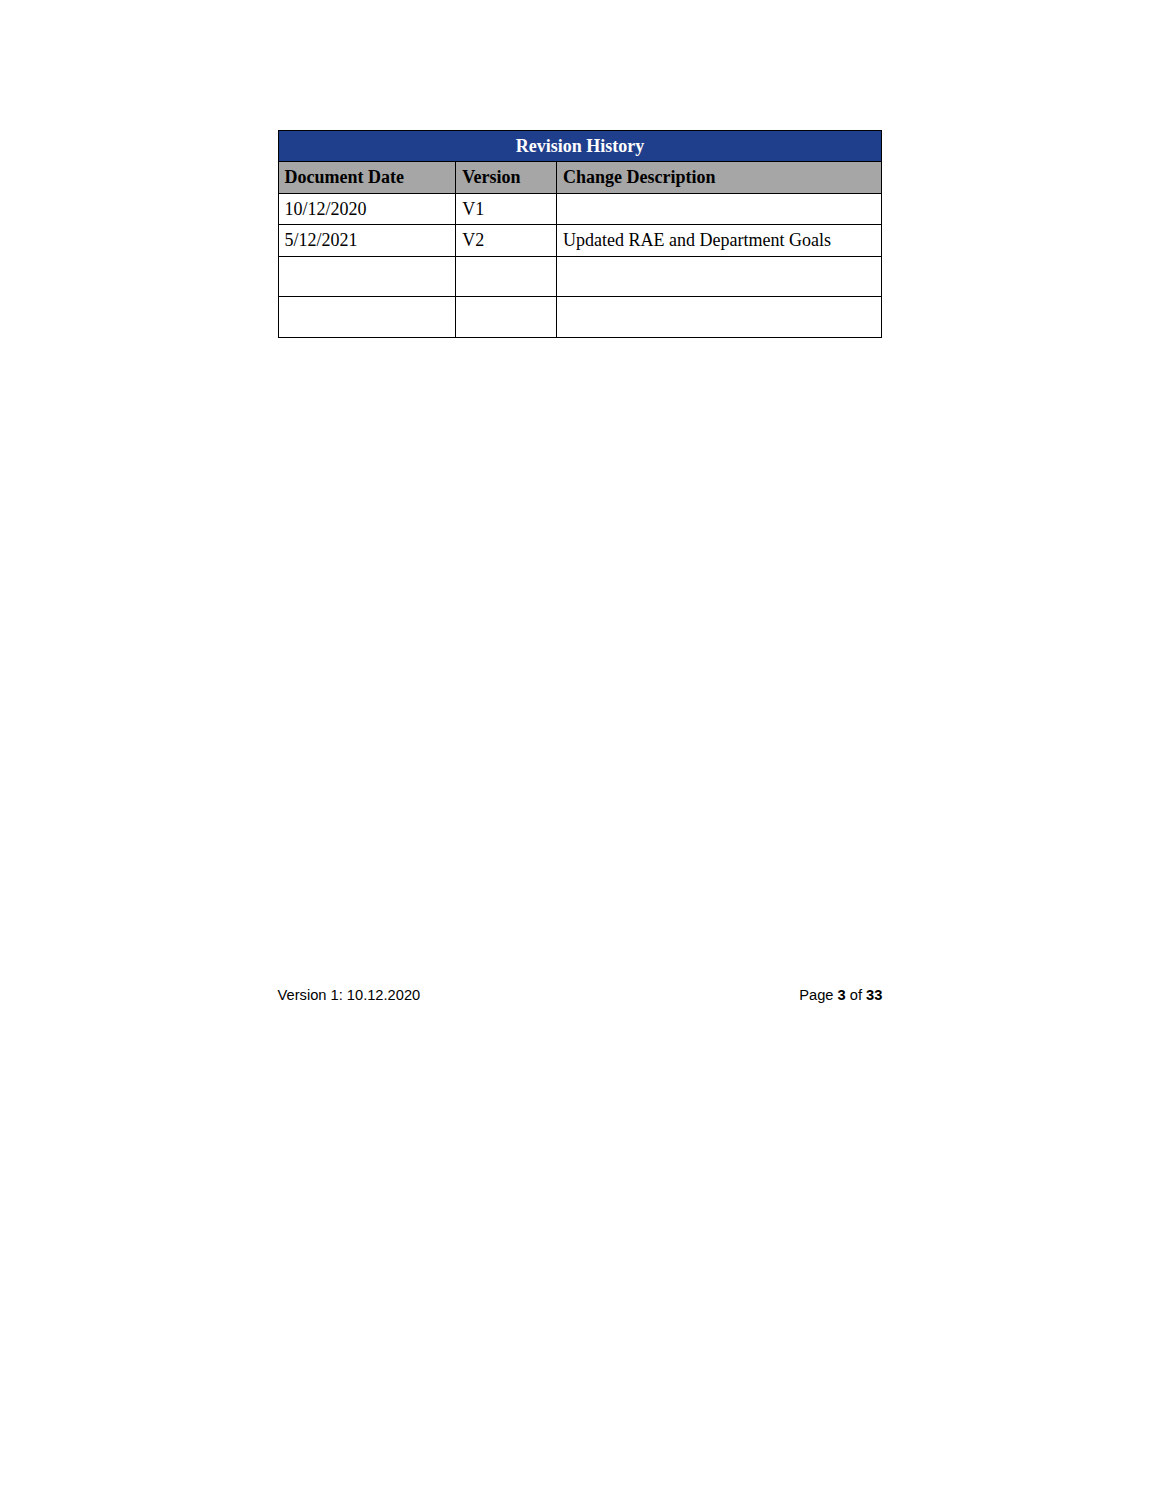| Revision History |
| --- |
| Document Date | Version | Change Description |
| 10/12/2020 | V1 | |
| 5/12/2021 | V2 | Updated RAE and Department Goals |
Version 1: 10.12.2020 Page 3 of 33